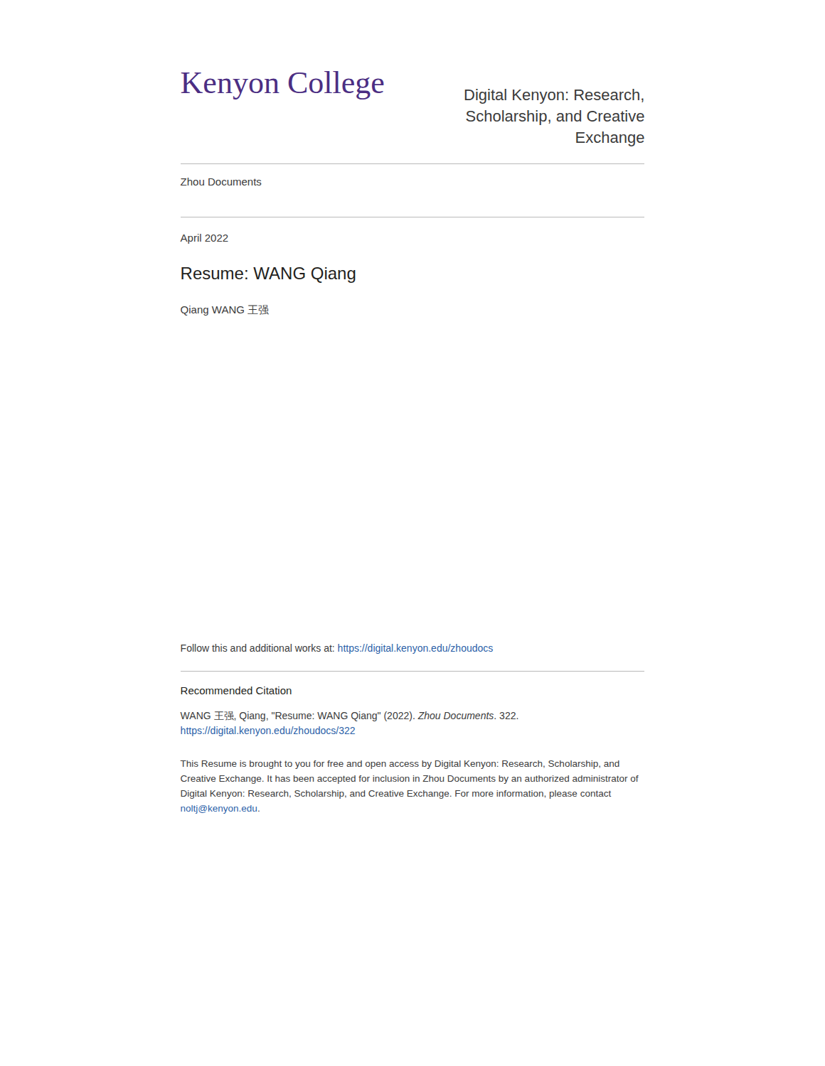Kenyon College
Digital Kenyon: Research, Scholarship, and Creative Exchange
Zhou Documents
April 2022
Resume: WANG Qiang
Qiang WANG 王强
Follow this and additional works at: https://digital.kenyon.edu/zhoudocs
Recommended Citation
WANG 王强, Qiang, "Resume: WANG Qiang" (2022). Zhou Documents. 322.
https://digital.kenyon.edu/zhoudocs/322
This Resume is brought to you for free and open access by Digital Kenyon: Research, Scholarship, and Creative Exchange. It has been accepted for inclusion in Zhou Documents by an authorized administrator of Digital Kenyon: Research, Scholarship, and Creative Exchange. For more information, please contact noltj@kenyon.edu.